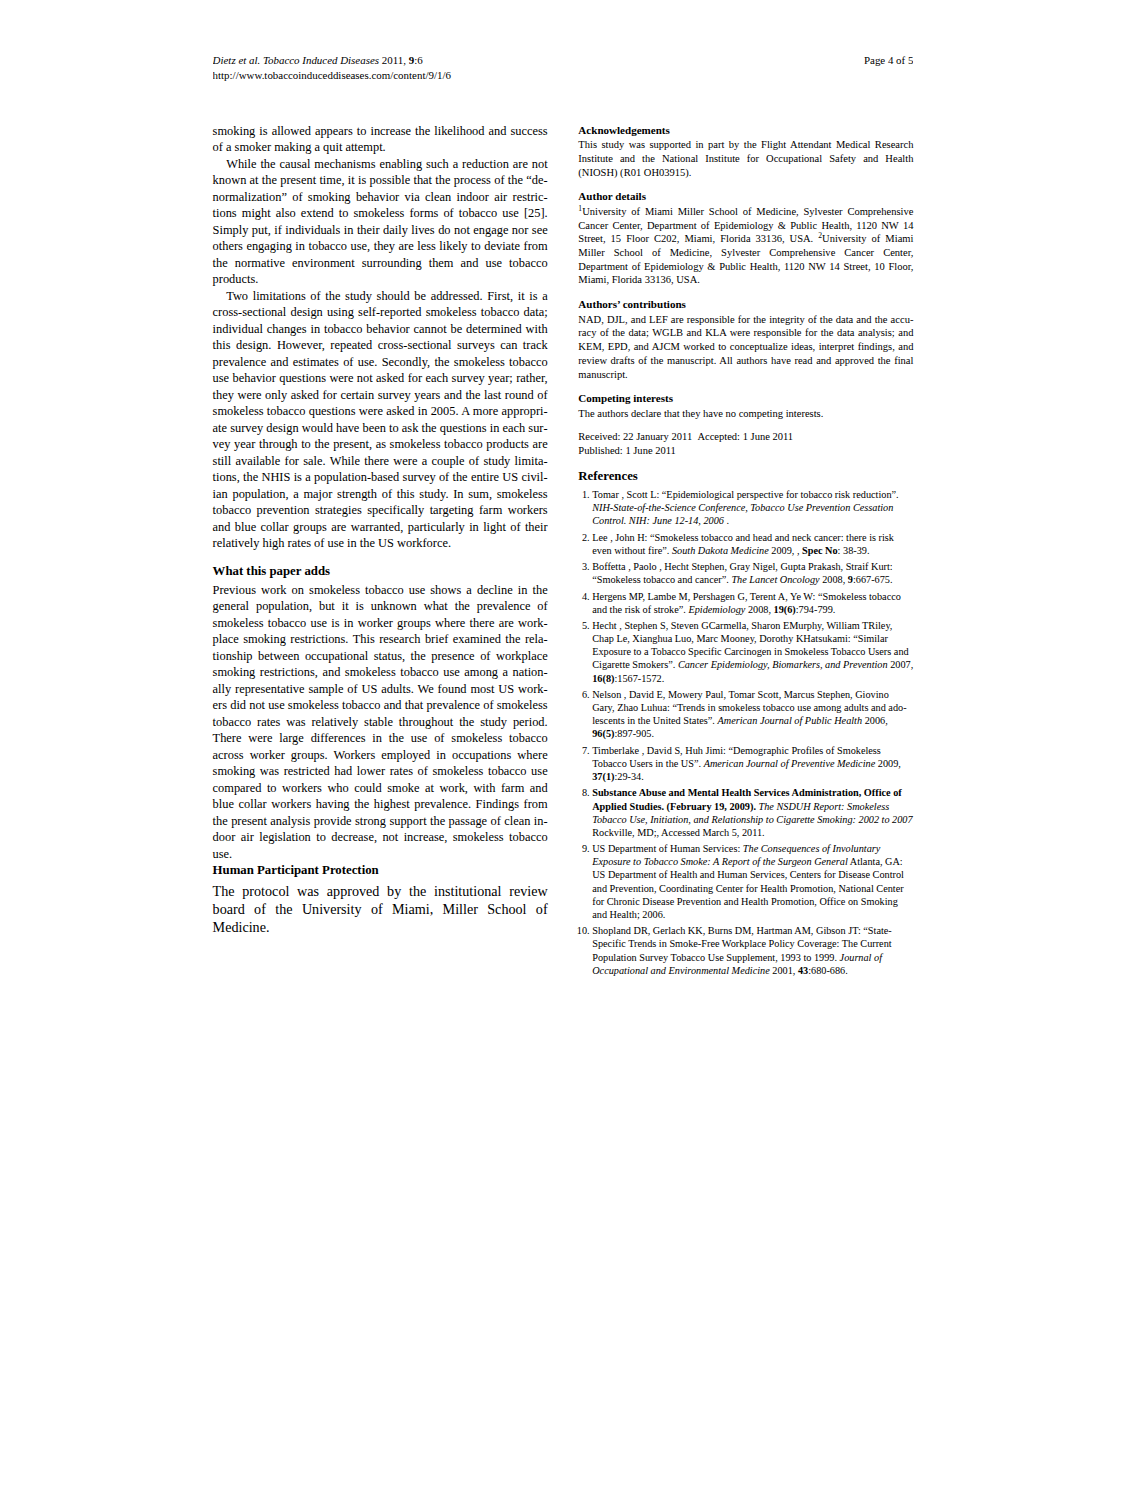Dietz et al. Tobacco Induced Diseases 2011, 9:6
http://www.tobaccoinduceddiseases.com/content/9/1/6
Page 4 of 5
smoking is allowed appears to increase the likelihood and success of a smoker making a quit attempt.
While the causal mechanisms enabling such a reduction are not known at the present time, it is possible that the process of the “denormalization” of smoking behavior via clean indoor air restrictions might also extend to smokeless forms of tobacco use [25]. Simply put, if individuals in their daily lives do not engage nor see others engaging in tobacco use, they are less likely to deviate from the normative environment surrounding them and use tobacco products.
Two limitations of the study should be addressed. First, it is a cross-sectional design using self-reported smokeless tobacco data; individual changes in tobacco behavior cannot be determined with this design. However, repeated cross-sectional surveys can track prevalence and estimates of use. Secondly, the smokeless tobacco use behavior questions were not asked for each survey year; rather, they were only asked for certain survey years and the last round of smokeless tobacco questions were asked in 2005. A more appropriate survey design would have been to ask the questions in each survey year through to the present, as smokeless tobacco products are still available for sale. While there were a couple of study limitations, the NHIS is a population-based survey of the entire US civilian population, a major strength of this study. In sum, smokeless tobacco prevention strategies specifically targeting farm workers and blue collar groups are warranted, particularly in light of their relatively high rates of use in the US workforce.
What this paper adds
Previous work on smokeless tobacco use shows a decline in the general population, but it is unknown what the prevalence of smokeless tobacco use is in worker groups where there are workplace smoking restrictions. This research brief examined the relationship between occupational status, the presence of workplace smoking restrictions, and smokeless tobacco use among a nationally representative sample of US adults. We found most US workers did not use smokeless tobacco and that prevalence of smokeless tobacco rates was relatively stable throughout the study period. There were large differences in the use of smokeless tobacco across worker groups. Workers employed in occupations where smoking was restricted had lower rates of smokeless tobacco use compared to workers who could smoke at work, with farm and blue collar workers having the highest prevalence. Findings from the present analysis provide strong support the passage of clean indoor air legislation to decrease, not increase, smokeless tobacco use.
Human Participant Protection
The protocol was approved by the institutional review board of the University of Miami, Miller School of Medicine.
Acknowledgements
This study was supported in part by the Flight Attendant Medical Research Institute and the National Institute for Occupational Safety and Health (NIOSH) (R01 OH03915).
Author details
1University of Miami Miller School of Medicine, Sylvester Comprehensive Cancer Center, Department of Epidemiology & Public Health, 1120 NW 14 Street, 15 Floor C202, Miami, Florida 33136, USA. 2University of Miami Miller School of Medicine, Sylvester Comprehensive Cancer Center, Department of Epidemiology & Public Health, 1120 NW 14 Street, 10 Floor, Miami, Florida 33136, USA.
Authors’ contributions
NAD, DJL, and LEF are responsible for the integrity of the data and the accuracy of the data; WGLB and KLA were responsible for the data analysis; and KEM, EPD, and AJCM worked to conceptualize ideas, interpret findings, and review drafts of the manuscript. All authors have read and approved the final manuscript.
Competing interests
The authors declare that they have no competing interests.
Received: 22 January 2011 Accepted: 1 June 2011
Published: 1 June 2011
References
Tomar , Scott L: “Epidemiological perspective for tobacco risk reduction”. NIH-State-of-the-Science Conference, Tobacco Use Prevention Cessation Control. NIH: June 12-14, 2006 .
Lee , John H: “Smokeless tobacco and head and neck cancer: there is risk even without fire”. South Dakota Medicine 2009, , Spec No: 38-39.
Boffetta , Paolo , Hecht Stephen, Gray Nigel, Gupta Prakash, Straif Kurt: “Smokeless tobacco and cancer”. The Lancet Oncology 2008, 9:667-675.
Hergens MP, Lambe M, Pershagen G, Terent A, Ye W: “Smokeless tobacco and the risk of stroke”. Epidemiology 2008, 19(6):794-799.
Hecht , Stephen S, Steven GCarmella, Sharon EMurphy, William TRiley, Chap Le, Xianghua Luo, Marc Mooney, Dorothy KHatsukami: “Similar Exposure to a Tobacco Specific Carcinogen in Smokeless Tobacco Users and Cigarette Smokers”. Cancer Epidemiology, Biomarkers, and Prevention 2007, 16(8):1567-1572.
Nelson , David E, Mowery Paul, Tomar Scott, Marcus Stephen, Giovino Gary, Zhao Luhua: “Trends in smokeless tobacco use among adults and adolescents in the United States”. American Journal of Public Health 2006, 96(5):897-905.
Timberlake , David S, Huh Jimi: “Demographic Profiles of Smokeless Tobacco Users in the US”. American Journal of Preventive Medicine 2009, 37(1):29-34.
Substance Abuse and Mental Health Services Administration, Office of Applied Studies. (February 19, 2009). The NSDUH Report: Smokeless Tobacco Use, Initiation, and Relationship to Cigarette Smoking: 2002 to 2007 Rockville, MD;, Accessed March 5, 2011.
US Department of Human Services: The Consequences of Involuntary Exposure to Tobacco Smoke: A Report of the Surgeon General Atlanta, GA: US Department of Health and Human Services, Centers for Disease Control and Prevention, Coordinating Center for Health Promotion, National Center for Chronic Disease Prevention and Health Promotion, Office on Smoking and Health; 2006.
Shopland DR, Gerlach KK, Burns DM, Hartman AM, Gibson JT: “State-Specific Trends in Smoke-Free Workplace Policy Coverage: The Current Population Survey Tobacco Use Supplement, 1993 to 1999. Journal of Occupational and Environmental Medicine 2001, 43:680-686.